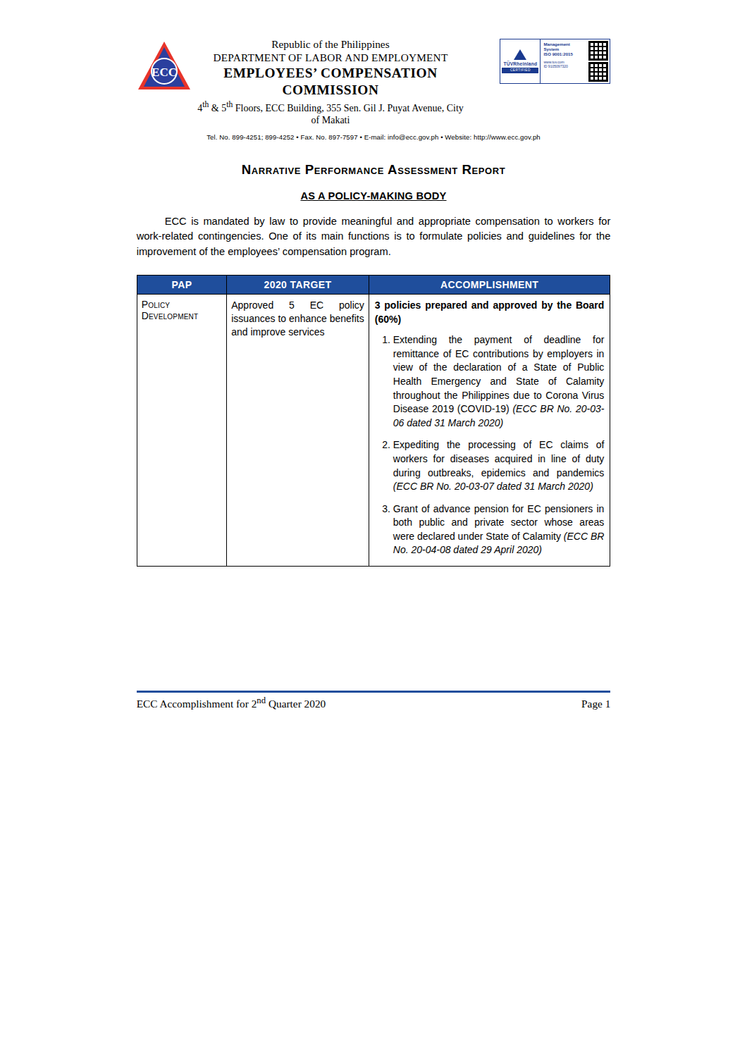ECC
Republic of the Philippines
DEPARTMENT OF LABOR AND EMPLOYMENT
EMPLOYEES’ COMPENSATION COMMISSION
4th & 5th Floors, ECC Building, 355 Sen. Gil J. Puyat Avenue, City of Makati
TÜVRheinland
CERTIFIED
Management
System
ISO 9001:2015
www.tuv.com
ID 9105097320
Tel. No. 899-4251; 899-4252 • Fax. No. 897-7597 • E-mail: info@ecc.gov.ph • Website: http://www.ecc.gov.ph
Narrative Performance Assessment Report
AS A POLICY-MAKING BODY
ECC is mandated by law to provide meaningful and appropriate compensation to workers for work-related contingencies. One of its main functions is to formulate policies and guidelines for the improvement of the employees’ compensation program.
| PAP | 2020 TARGET | ACCOMPLISHMENT |
| --- | --- | --- |
| Policy Development | Approved 5 EC policy issuances to enhance benefits and improve services | 3 policies prepared and approved by the Board (60%) Extending the payment of deadline for remittance of EC contributions by employers in view of the declaration of a State of Public Health Emergency and State of Calamity throughout the Philippines due to Corona Virus Disease 2019 (COVID-19) (ECC BR No. 20-03-06 dated 31 March 2020) Expediting the processing of EC claims of workers for diseases acquired in line of duty during outbreaks, epidemics and pandemics (ECC BR No. 20-03-07 dated 31 March 2020) Grant of advance pension for EC pensioners in both public and private sector whose areas were declared under State of Calamity (ECC BR No. 20-04-08 dated 29 April 2020) |
ECC Accomplishment for 2nd Quarter 2020
Page 1